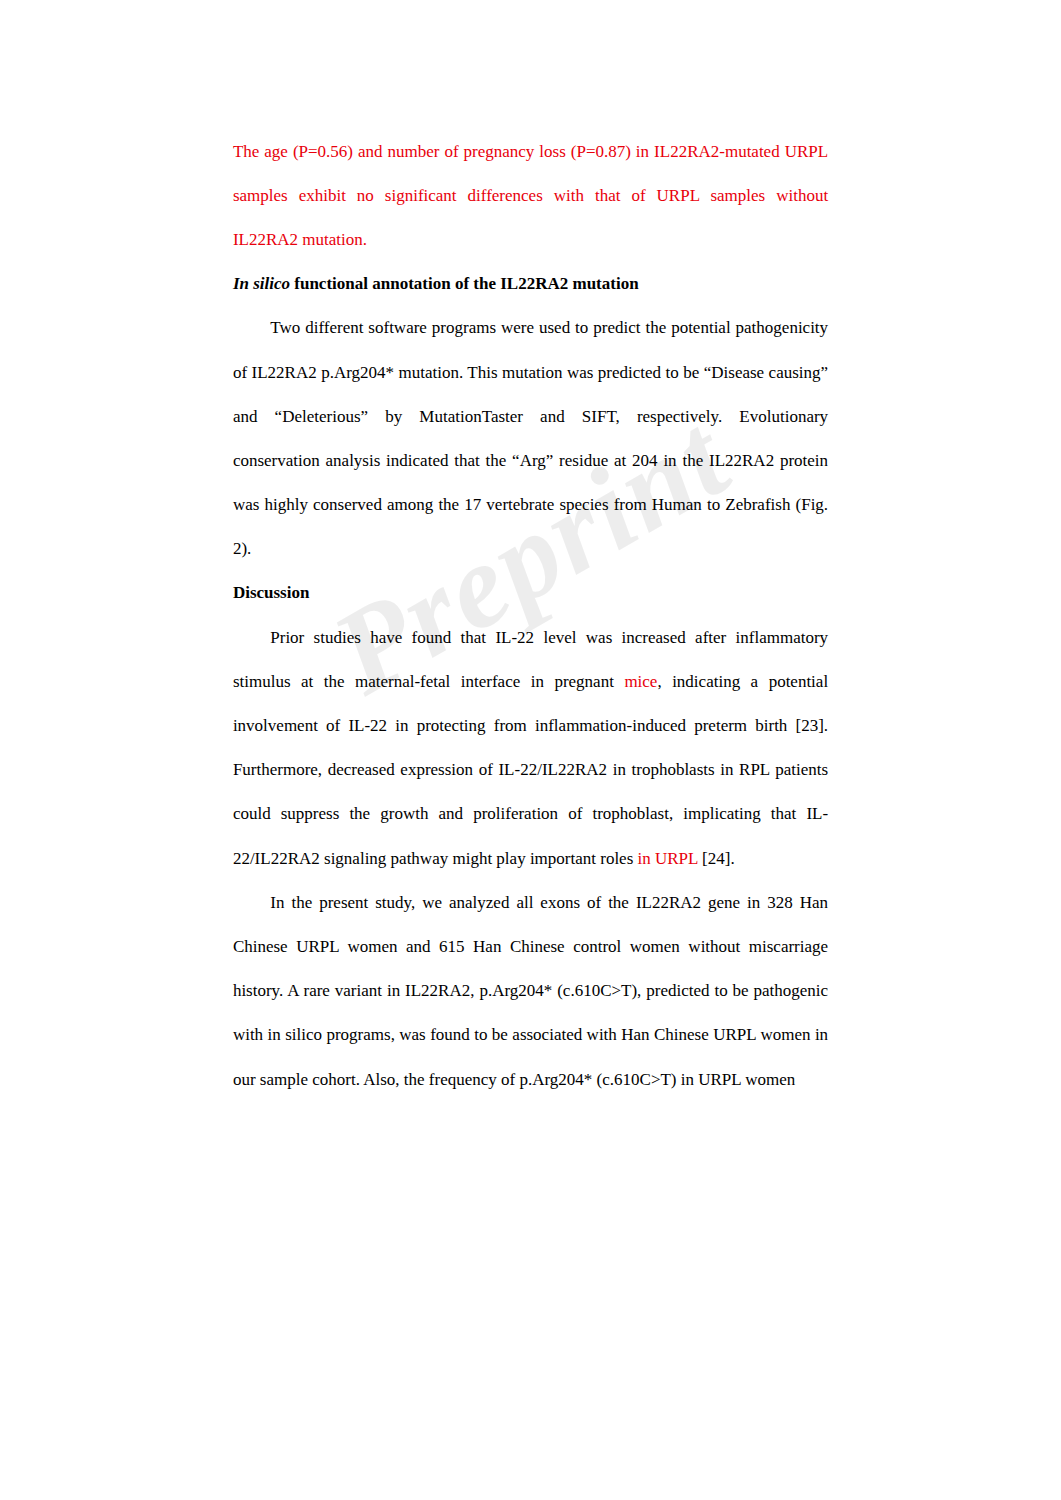Preprint
The age (P=0.56) and number of pregnancy loss (P=0.87) in IL22RA2-mutated URPL samples exhibit no significant differences with that of URPL samples without IL22RA2 mutation.
In silico functional annotation of the IL22RA2 mutation
Two different software programs were used to predict the potential pathogenicity of IL22RA2 p.Arg204* mutation. This mutation was predicted to be “Disease causing” and “Deleterious” by MutationTaster and SIFT, respectively. Evolutionary conservation analysis indicated that the “Arg” residue at 204 in the IL22RA2 protein was highly conserved among the 17 vertebrate species from Human to Zebrafish (Fig. 2).
Discussion
Prior studies have found that IL-22 level was increased after inflammatory stimulus at the maternal-fetal interface in pregnant mice, indicating a potential involvement of IL-22 in protecting from inflammation-induced preterm birth [23]. Furthermore, decreased expression of IL-22/IL22RA2 in trophoblasts in RPL patients could suppress the growth and proliferation of trophoblast, implicating that IL-22/IL22RA2 signaling pathway might play important roles in URPL [24].
In the present study, we analyzed all exons of the IL22RA2 gene in 328 Han Chinese URPL women and 615 Han Chinese control women without miscarriage history. A rare variant in IL22RA2, p.Arg204* (c.610C>T), predicted to be pathogenic with in silico programs, was found to be associated with Han Chinese URPL women in our sample cohort. Also, the frequency of p.Arg204* (c.610C>T) in URPL women